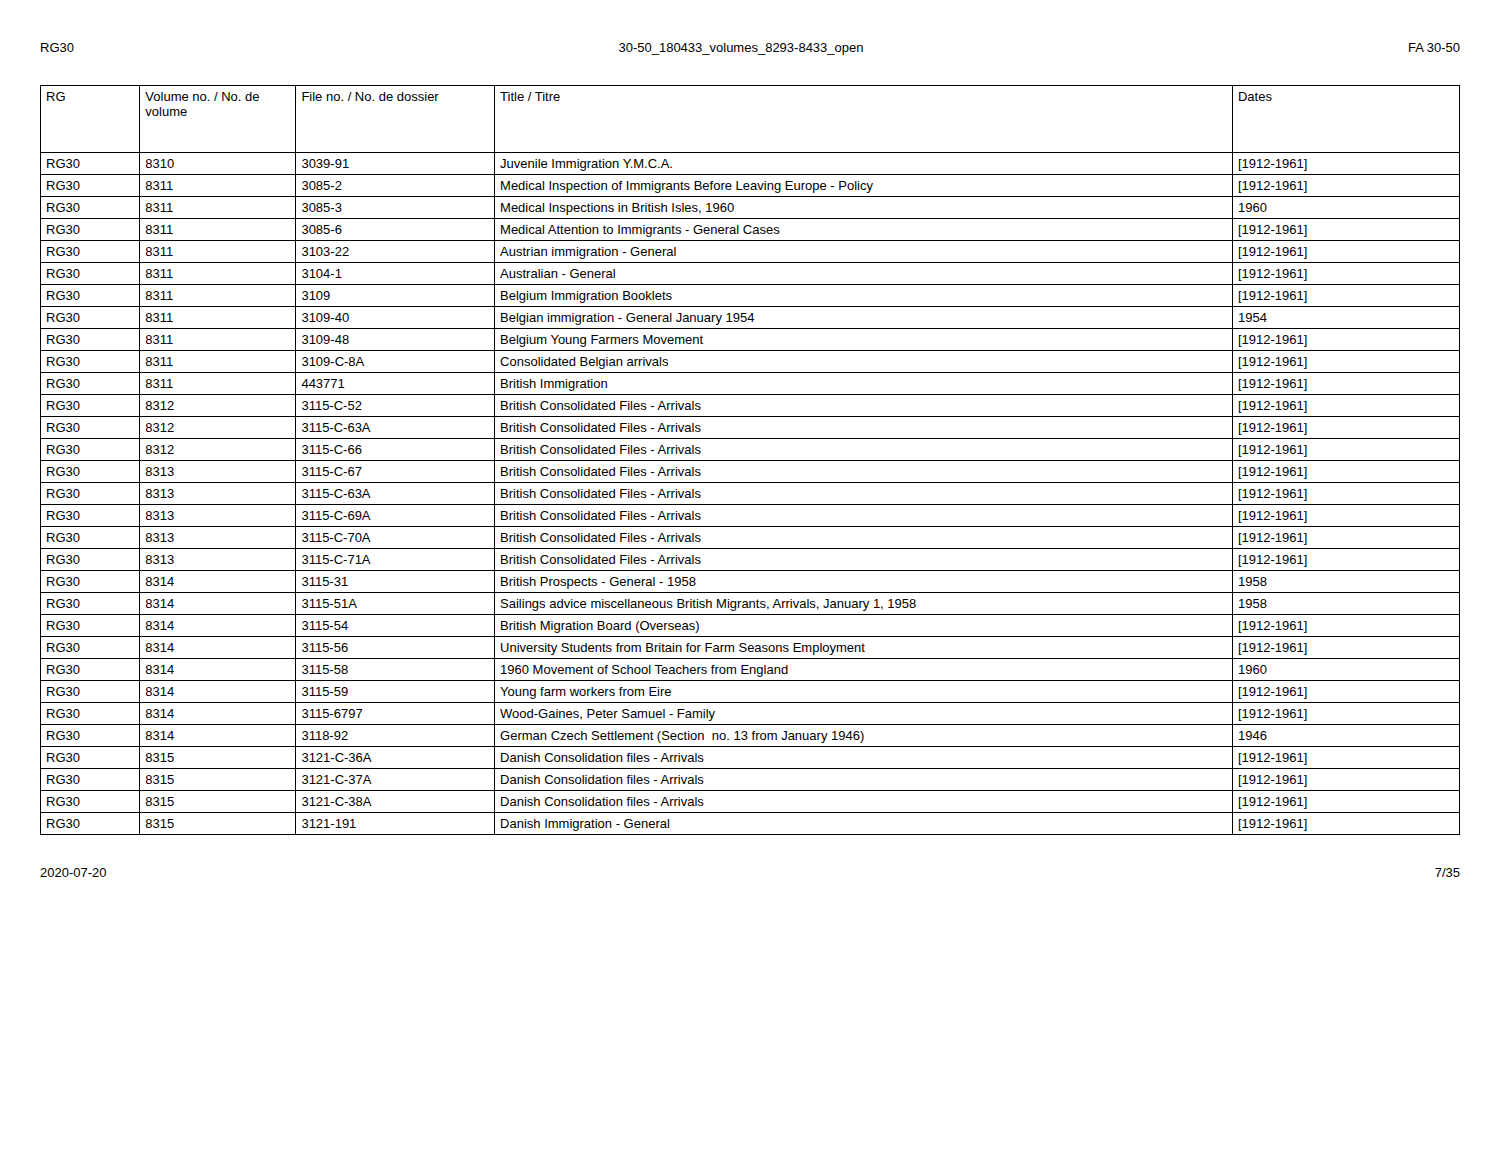RG30
30-50_180433_volumes_8293-8433_open
FA 30-50
| RG | Volume no. / No. de volume | File no. / No. de dossier | Title / Titre | Dates |
| --- | --- | --- | --- | --- |
| RG30 | 8310 | 3039-91 | Juvenile Immigration Y.M.C.A. | [1912-1961] |
| RG30 | 8311 | 3085-2 | Medical Inspection of Immigrants Before Leaving Europe - Policy | [1912-1961] |
| RG30 | 8311 | 3085-3 | Medical Inspections in British Isles, 1960 | 1960 |
| RG30 | 8311 | 3085-6 | Medical Attention to Immigrants - General Cases | [1912-1961] |
| RG30 | 8311 | 3103-22 | Austrian immigration - General | [1912-1961] |
| RG30 | 8311 | 3104-1 | Australian - General | [1912-1961] |
| RG30 | 8311 | 3109 | Belgium Immigration Booklets | [1912-1961] |
| RG30 | 8311 | 3109-40 | Belgian immigration - General January 1954 | 1954 |
| RG30 | 8311 | 3109-48 | Belgium Young Farmers Movement | [1912-1961] |
| RG30 | 8311 | 3109-C-8A | Consolidated Belgian arrivals | [1912-1961] |
| RG30 | 8311 | 443771 | British Immigration | [1912-1961] |
| RG30 | 8312 | 3115-C-52 | British Consolidated Files - Arrivals | [1912-1961] |
| RG30 | 8312 | 3115-C-63A | British Consolidated Files - Arrivals | [1912-1961] |
| RG30 | 8312 | 3115-C-66 | British Consolidated Files - Arrivals | [1912-1961] |
| RG30 | 8313 | 3115-C-67 | British Consolidated Files - Arrivals | [1912-1961] |
| RG30 | 8313 | 3115-C-63A | British Consolidated Files - Arrivals | [1912-1961] |
| RG30 | 8313 | 3115-C-69A | British Consolidated Files - Arrivals | [1912-1961] |
| RG30 | 8313 | 3115-C-70A | British Consolidated Files - Arrivals | [1912-1961] |
| RG30 | 8313 | 3115-C-71A | British Consolidated Files - Arrivals | [1912-1961] |
| RG30 | 8314 | 3115-31 | British Prospects - General - 1958 | 1958 |
| RG30 | 8314 | 3115-51A | Sailings advice miscellaneous British Migrants, Arrivals, January 1, 1958 | 1958 |
| RG30 | 8314 | 3115-54 | British Migration Board (Overseas) | [1912-1961] |
| RG30 | 8314 | 3115-56 | University Students from Britain for Farm Seasons Employment | [1912-1961] |
| RG30 | 8314 | 3115-58 | 1960 Movement of School Teachers from England | 1960 |
| RG30 | 8314 | 3115-59 | Young farm workers from Eire | [1912-1961] |
| RG30 | 8314 | 3115-6797 | Wood-Gaines, Peter Samuel - Family | [1912-1961] |
| RG30 | 8314 | 3118-92 | German Czech Settlement (Section no. 13 from January 1946) | 1946 |
| RG30 | 8315 | 3121-C-36A | Danish Consolidation files - Arrivals | [1912-1961] |
| RG30 | 8315 | 3121-C-37A | Danish Consolidation files - Arrivals | [1912-1961] |
| RG30 | 8315 | 3121-C-38A | Danish Consolidation files - Arrivals | [1912-1961] |
| RG30 | 8315 | 3121-191 | Danish Immigration - General | [1912-1961] |
2020-07-20
7/35